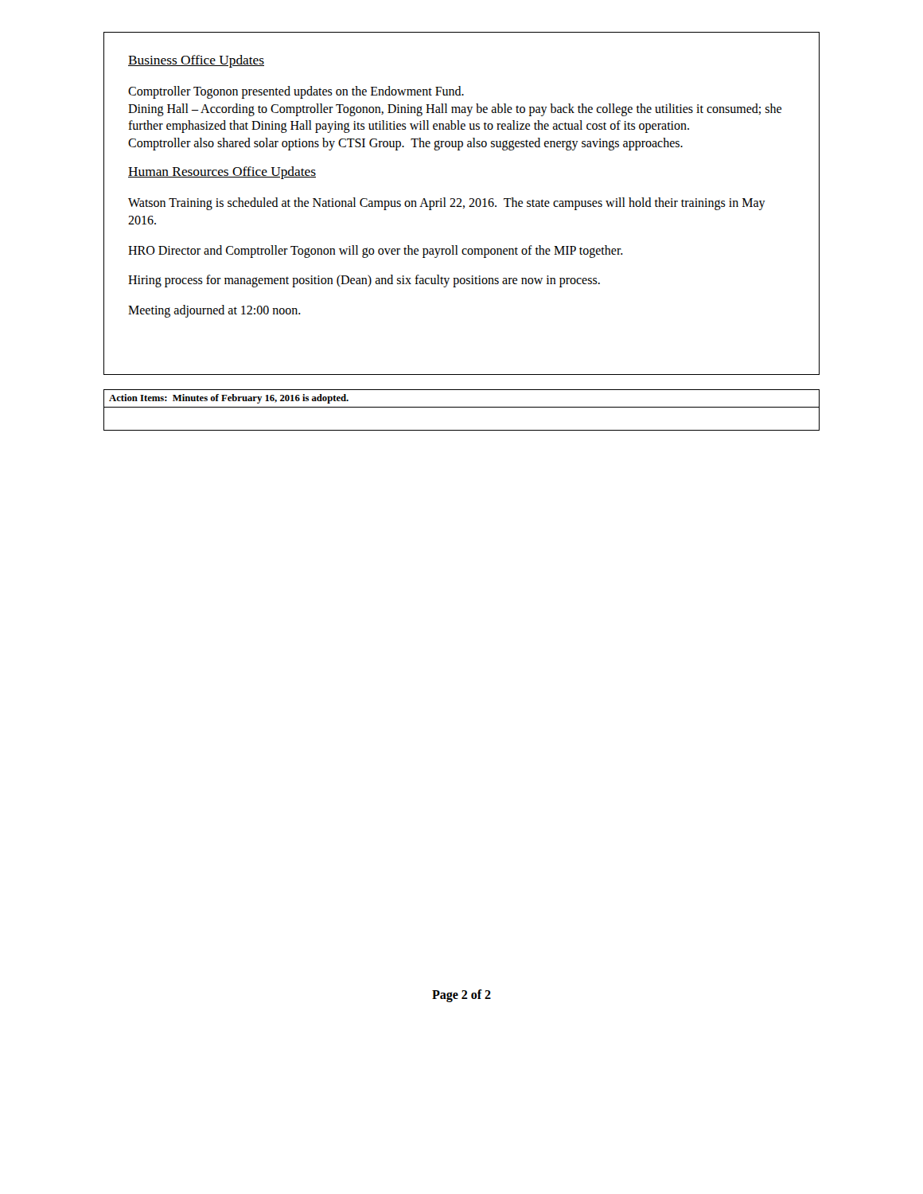Business Office Updates
Comptroller Togonon presented updates on the Endowment Fund.
Dining Hall – According to Comptroller Togonon, Dining Hall may be able to pay back the college the utilities it consumed; she further emphasized that Dining Hall paying its utilities will enable us to realize the actual cost of its operation.
Comptroller also shared solar options by CTSI Group. The group also suggested energy savings approaches.
Human Resources Office Updates
Watson Training is scheduled at the National Campus on April 22, 2016. The state campuses will hold their trainings in May 2016.
HRO Director and Comptroller Togonon will go over the payroll component of the MIP together.
Hiring process for management position (Dean) and six faculty positions are now in process.
Meeting adjourned at 12:00 noon.
| Action Items: Minutes of February 16, 2016 is adopted. |
Page 2 of 2